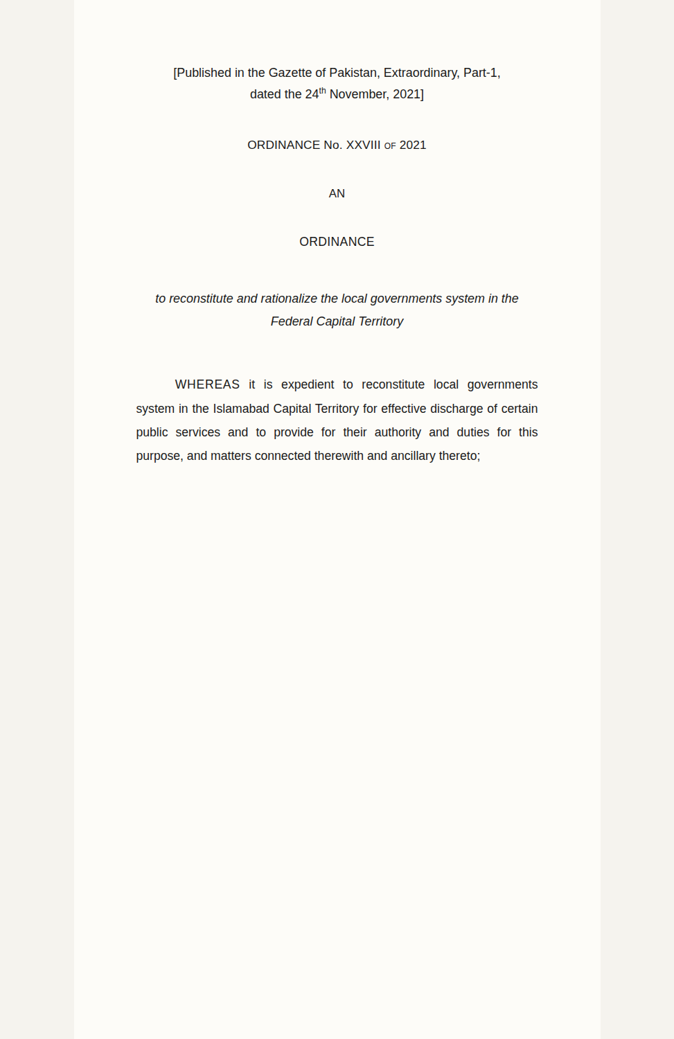[Published in the Gazette of Pakistan, Extraordinary, Part-1,
dated the 24th November, 2021]
ORDINANCE No. XXVIII OF 2021
AN
ORDINANCE
to reconstitute and rationalize the local governments system in the Federal Capital Territory
WHEREAS it is expedient to reconstitute local governments system in the Islamabad Capital Territory for effective discharge of certain public services and to provide for their authority and duties for this purpose, and matters connected therewith and ancillary thereto;